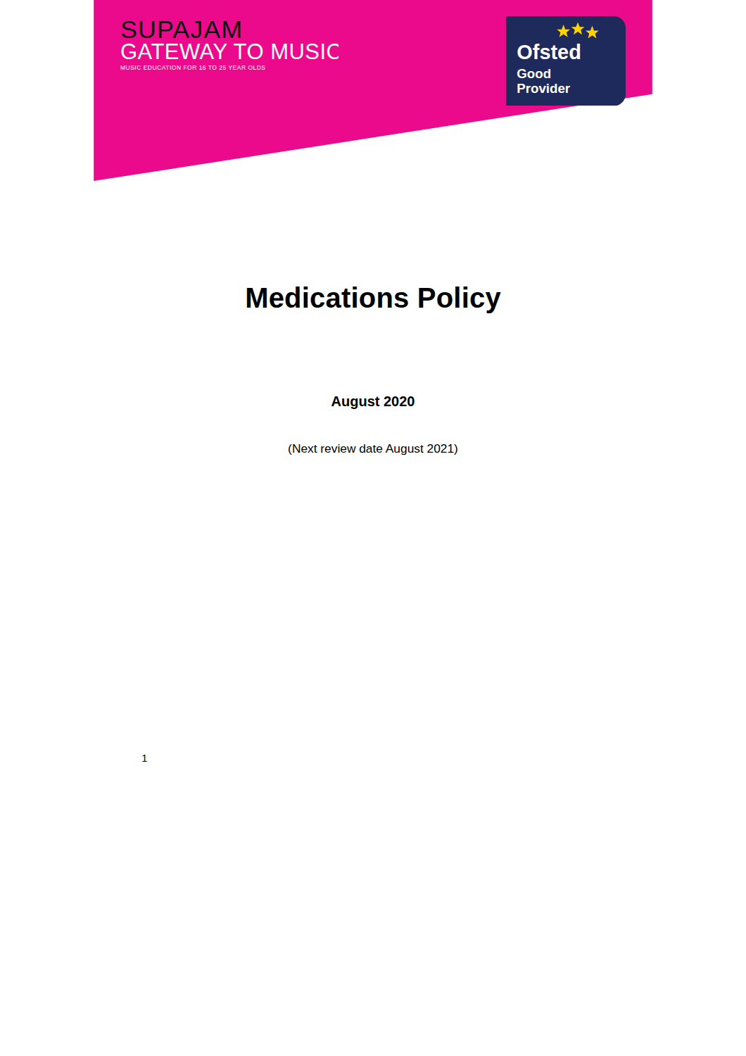SUPAJAM GATEWAY TO MUSIC MUSIC EDUCATION FOR 16 TO 25 YEAR OLDS
Ofsted Good Provider
Medications Policy
August 2020
(Next review date August 2021)
1